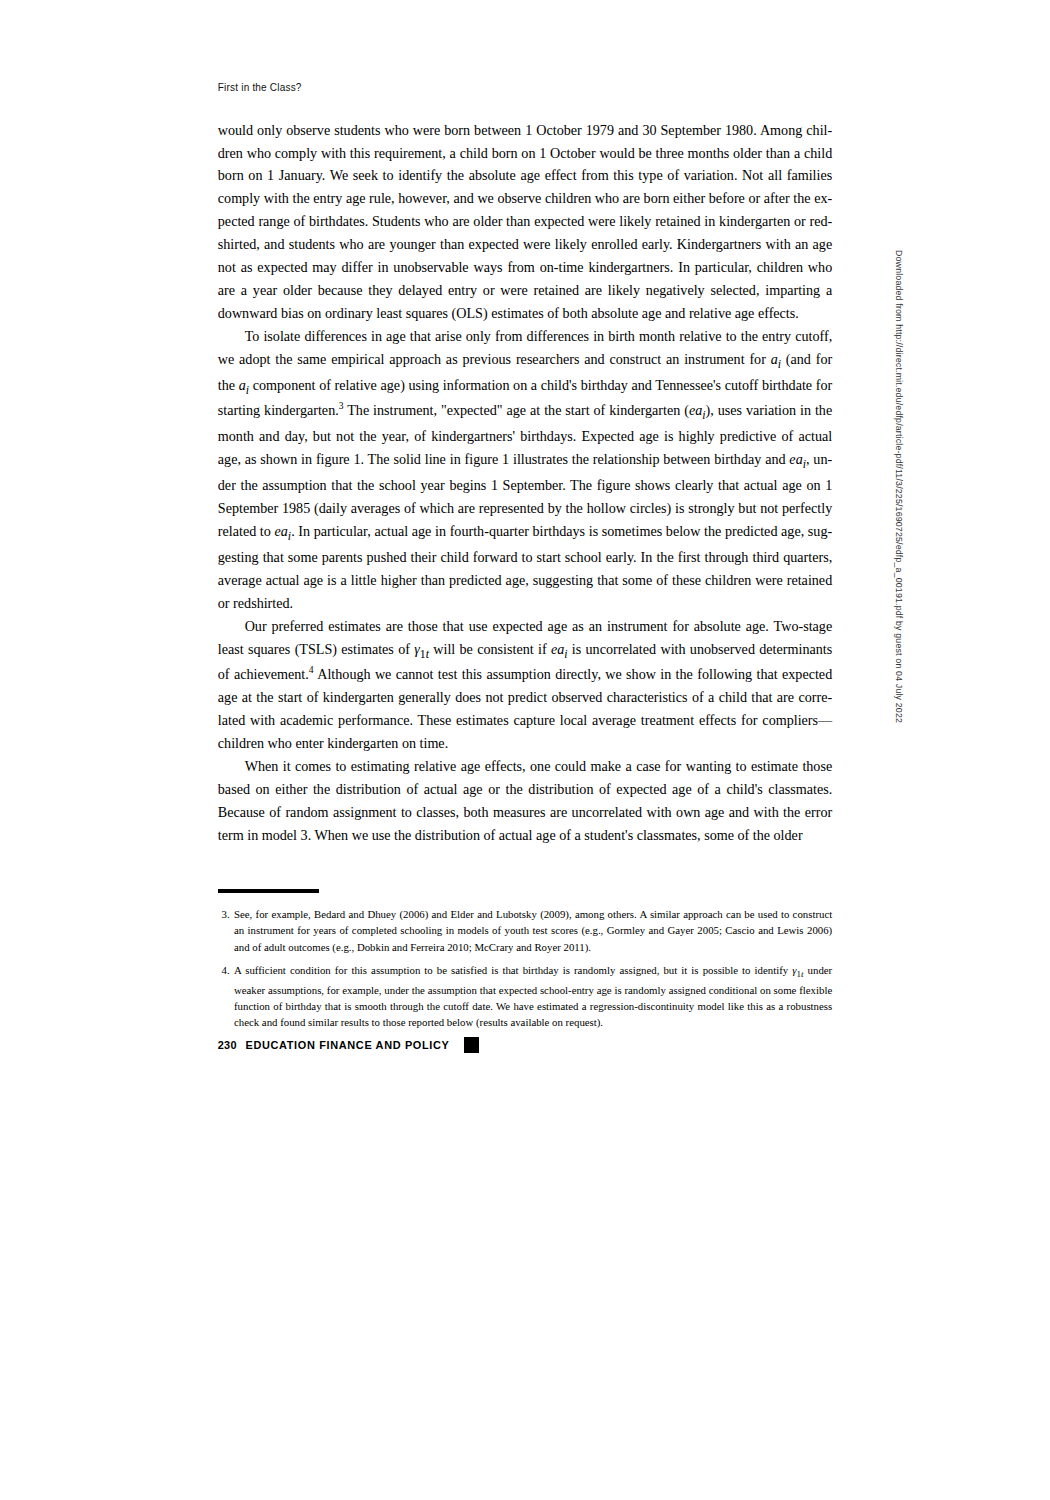First in the Class?
Downloaded from http://direct.mit.edu/edfp/article-pdf/11/3/225/1690725/edfp_a_00191.pdf by guest on 04 July 2022
would only observe students who were born between 1 October 1979 and 30 September 1980. Among children who comply with this requirement, a child born on 1 October would be three months older than a child born on 1 January. We seek to identify the absolute age effect from this type of variation. Not all families comply with the entry age rule, however, and we observe children who are born either before or after the expected range of birthdates. Students who are older than expected were likely retained in kindergarten or redshirted, and students who are younger than expected were likely enrolled early. Kindergartners with an age not as expected may differ in unobservable ways from on-time kindergartners. In particular, children who are a year older because they delayed entry or were retained are likely negatively selected, imparting a downward bias on ordinary least squares (OLS) estimates of both absolute age and relative age effects.
To isolate differences in age that arise only from differences in birth month relative to the entry cutoff, we adopt the same empirical approach as previous researchers and construct an instrument for ai (and for the ai component of relative age) using information on a child's birthday and Tennessee's cutoff birthdate for starting kindergarten.3 The instrument, "expected" age at the start of kindergarten (eai), uses variation in the month and day, but not the year, of kindergartners' birthdays. Expected age is highly predictive of actual age, as shown in figure 1. The solid line in figure 1 illustrates the relationship between birthday and eai, under the assumption that the school year begins 1 September. The figure shows clearly that actual age on 1 September 1985 (daily averages of which are represented by the hollow circles) is strongly but not perfectly related to eai. In particular, actual age in fourth-quarter birthdays is sometimes below the predicted age, suggesting that some parents pushed their child forward to start school early. In the first through third quarters, average actual age is a little higher than predicted age, suggesting that some of these children were retained or redshirted.
Our preferred estimates are those that use expected age as an instrument for absolute age. Two-stage least squares (TSLS) estimates of γ1t will be consistent if eai is uncorrelated with unobserved determinants of achievement.4 Although we cannot test this assumption directly, we show in the following that expected age at the start of kindergarten generally does not predict observed characteristics of a child that are correlated with academic performance. These estimates capture local average treatment effects for compliers—children who enter kindergarten on time.
When it comes to estimating relative age effects, one could make a case for wanting to estimate those based on either the distribution of actual age or the distribution of expected age of a child's classmates. Because of random assignment to classes, both measures are uncorrelated with own age and with the error term in model 3. When we use the distribution of actual age of a student's classmates, some of the older
See, for example, Bedard and Dhuey (2006) and Elder and Lubotsky (2009), among others. A similar approach can be used to construct an instrument for years of completed schooling in models of youth test scores (e.g., Gormley and Gayer 2005; Cascio and Lewis 2006) and of adult outcomes (e.g., Dobkin and Ferreira 2010; McCrary and Royer 2011).
A sufficient condition for this assumption to be satisfied is that birthday is randomly assigned, but it is possible to identify γ1t under weaker assumptions, for example, under the assumption that expected school-entry age is randomly assigned conditional on some flexible function of birthday that is smooth through the cutoff date. We have estimated a regression-discontinuity model like this as a robustness check and found similar results to those reported below (results available on request).
230 EDUCATION FINANCE AND POLICY